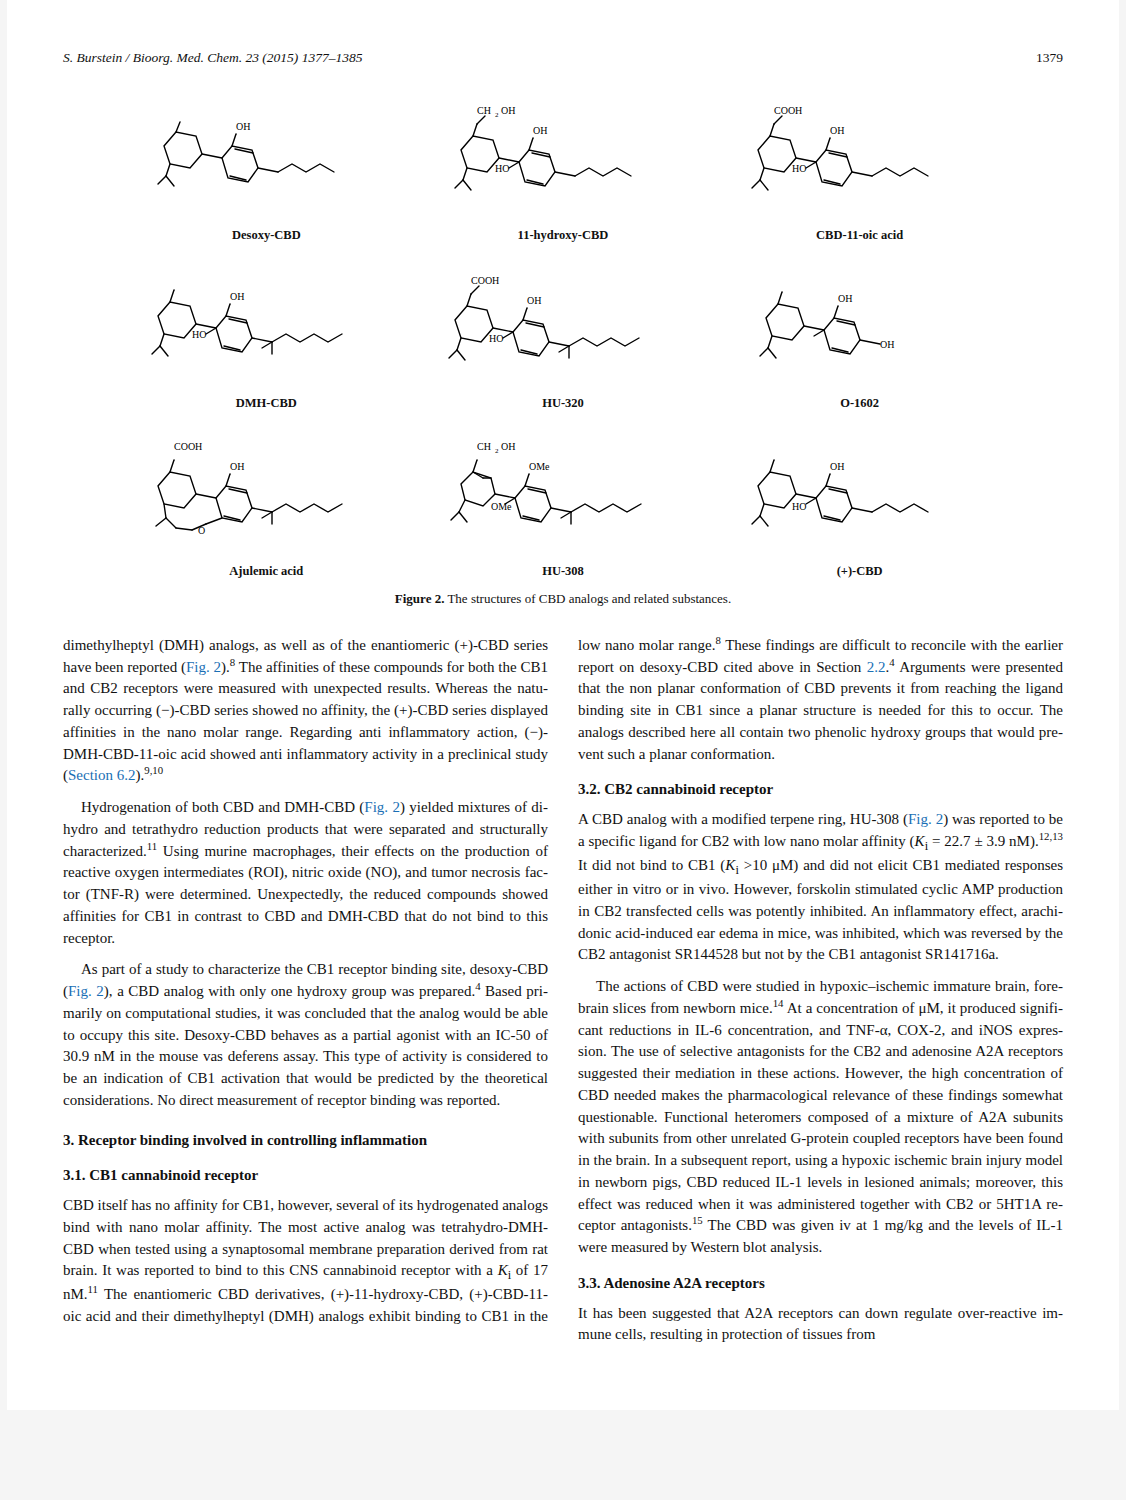S. Burstein / Bioorg. Med. Chem. 23 (2015) 1377–1385 1379
OH Desoxy-CBD
CH 2 OH OH HO 11-hydroxy-CBD
COOH OH HO CBD-11-oic acid
OH HO DMH-CBD
COOH OH HO HU-320
OH OH O-1602
COOH OH O Ajulemic acid
CH 2 OH OMe OMe HU-308
OH HO (+)-CBD
Figure 2. The structures of CBD analogs and related substances.
dimethylheptyl (DMH) analogs, as well as of the enantiomeric (+)-CBD series have been reported (Fig. 2).8 The affinities of these compounds for both the CB1 and CB2 receptors were measured with unexpected results. Whereas the naturally occurring (−)-CBD series showed no affinity, the (+)-CBD series displayed affinities in the nano molar range. Regarding anti inflammatory action, (−)-DMH-CBD-11-oic acid showed anti inflammatory activity in a preclinical study (Section 6.2).9,10
Hydrogenation of both CBD and DMH-CBD (Fig. 2) yielded mixtures of dihydro and tetrathydro reduction products that were separated and structurally characterized.11 Using murine macrophages, their effects on the production of reactive oxygen intermediates (ROI), nitric oxide (NO), and tumor necrosis factor (TNF-R) were determined. Unexpectedly, the reduced compounds showed affinities for CB1 in contrast to CBD and DMH-CBD that do not bind to this receptor.
As part of a study to characterize the CB1 receptor binding site, desoxy-CBD (Fig. 2), a CBD analog with only one hydroxy group was prepared.4 Based primarily on computational studies, it was concluded that the analog would be able to occupy this site. Desoxy-CBD behaves as a partial agonist with an IC-50 of 30.9 nM in the mouse vas deferens assay. This type of activity is considered to be an indication of CB1 activation that would be predicted by the theoretical considerations. No direct measurement of receptor binding was reported.
3. Receptor binding involved in controlling inflammation
3.1. CB1 cannabinoid receptor
CBD itself has no affinity for CB1, however, several of its hydrogenated analogs bind with nano molar affinity. The most active analog was tetrahydro-DMH-CBD when tested using a synaptosomal membrane preparation derived from rat brain. It was reported to bind to this CNS cannabinoid receptor with a Ki of 17 nM.11 The enantiomeric CBD derivatives, (+)-11-hydroxy-CBD, (+)-CBD-11-oic acid and their dimethylheptyl (DMH) analogs exhibit binding to CB1 in the low nano molar range.8 These findings are difficult to reconcile with the earlier report on desoxy-CBD cited above in Section 2.2.4 Arguments were presented that the non planar conformation of CBD prevents it from reaching the ligand binding site in CB1 since a planar structure is needed for this to occur. The analogs described here all contain two phenolic hydroxy groups that would prevent such a planar conformation.
3.2. CB2 cannabinoid receptor
A CBD analog with a modified terpene ring, HU-308 (Fig. 2) was reported to be a specific ligand for CB2 with low nano molar affinity (Ki = 22.7 ± 3.9 nM).12,13 It did not bind to CB1 (Ki >10 μM) and did not elicit CB1 mediated responses either in vitro or in vivo. However, forskolin stimulated cyclic AMP production in CB2 transfected cells was potently inhibited. An inflammatory effect, arachidonic acid-induced ear edema in mice, was inhibited, which was reversed by the CB2 antagonist SR144528 but not by the CB1 antagonist SR141716a.
The actions of CBD were studied in hypoxic–ischemic immature brain, forebrain slices from newborn mice.14 At a concentration of μM, it produced significant reductions in IL-6 concentration, and TNF-α, COX-2, and iNOS expression. The use of selective antagonists for the CB2 and adenosine A2A receptors suggested their mediation in these actions. However, the high concentration of CBD needed makes the pharmacological relevance of these findings somewhat questionable. Functional heteromers composed of a mixture of A2A subunits with subunits from other unrelated G-protein coupled receptors have been found in the brain. In a subsequent report, using a hypoxic ischemic brain injury model in newborn pigs, CBD reduced IL-1 levels in lesioned animals; moreover, this effect was reduced when it was administered together with CB2 or 5HT1A receptor antagonists.15 The CBD was given iv at 1 mg/kg and the levels of IL-1 were measured by Western blot analysis.
3.3. Adenosine A2A receptors
It has been suggested that A2A receptors can down regulate over-reactive immune cells, resulting in protection of tissues from